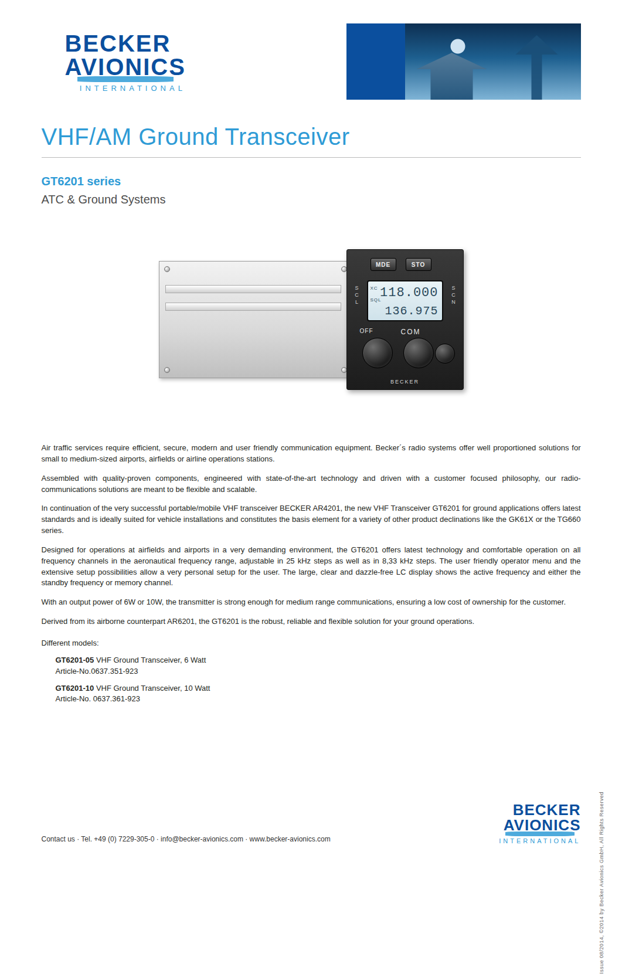BECKER AVIONICS INTERNATIONAL
VHF/AM Ground Transceiver
GT6201 series
ATC & Ground Systems
MDE
STO
XC SQL
118.000
136.975
SCL SCN OFF COM
BECKER
Air traffic services require efficient, secure, modern and user friendly communication equipment. Becker´s radio systems offer well proportioned solutions for small to medium-sized airports, airfields or airline operations stations.
Assembled with quality-proven components, engineered with state-of-the-art technology and driven with a customer focused philosophy, our radio-communications solutions are meant to be flexible and scalable.
In continuation of the very successful portable/mobile VHF transceiver BECKER AR4201, the new VHF Transceiver GT6201 for ground applications offers latest standards and is ideally suited for vehicle installations and constitutes the basis element for a variety of other product declinations like the GK61X or the TG660 series.
Designed for operations at airfields and airports in a very demanding environment, the GT6201 offers latest technology and comfortable operation on all frequency channels in the aeronautical frequency range, adjustable in 25 kHz steps as well as in 8,33 kHz steps. The user friendly operator menu and the extensive setup possibilities allow a very personal setup for the user. The large, clear and dazzle-free LC display shows the active frequency and either the standby frequency or memory channel.
With an output power of 6W or 10W, the transmitter is strong enough for medium range communications, ensuring a low cost of ownership for the customer.
Derived from its airborne counterpart AR6201, the GT6201 is the robust, reliable and flexible solution for your ground operations.
Different models:
GT6201-05 VHF Ground Transceiver, 6 Watt
Article-No.0637.351-923
GT6201-10 VHF Ground Transceiver, 10 Watt
Article-No. 0637.361-923
Issue 08/2014, ©2014 by Becker Avionics GmbH, All Rights Reserved
Contact us · Tel. +49 (0) 7229-305-0 · info@becker-avionics.com · www.becker-avionics.com
BECKER AVIONICS INTERNATIONAL